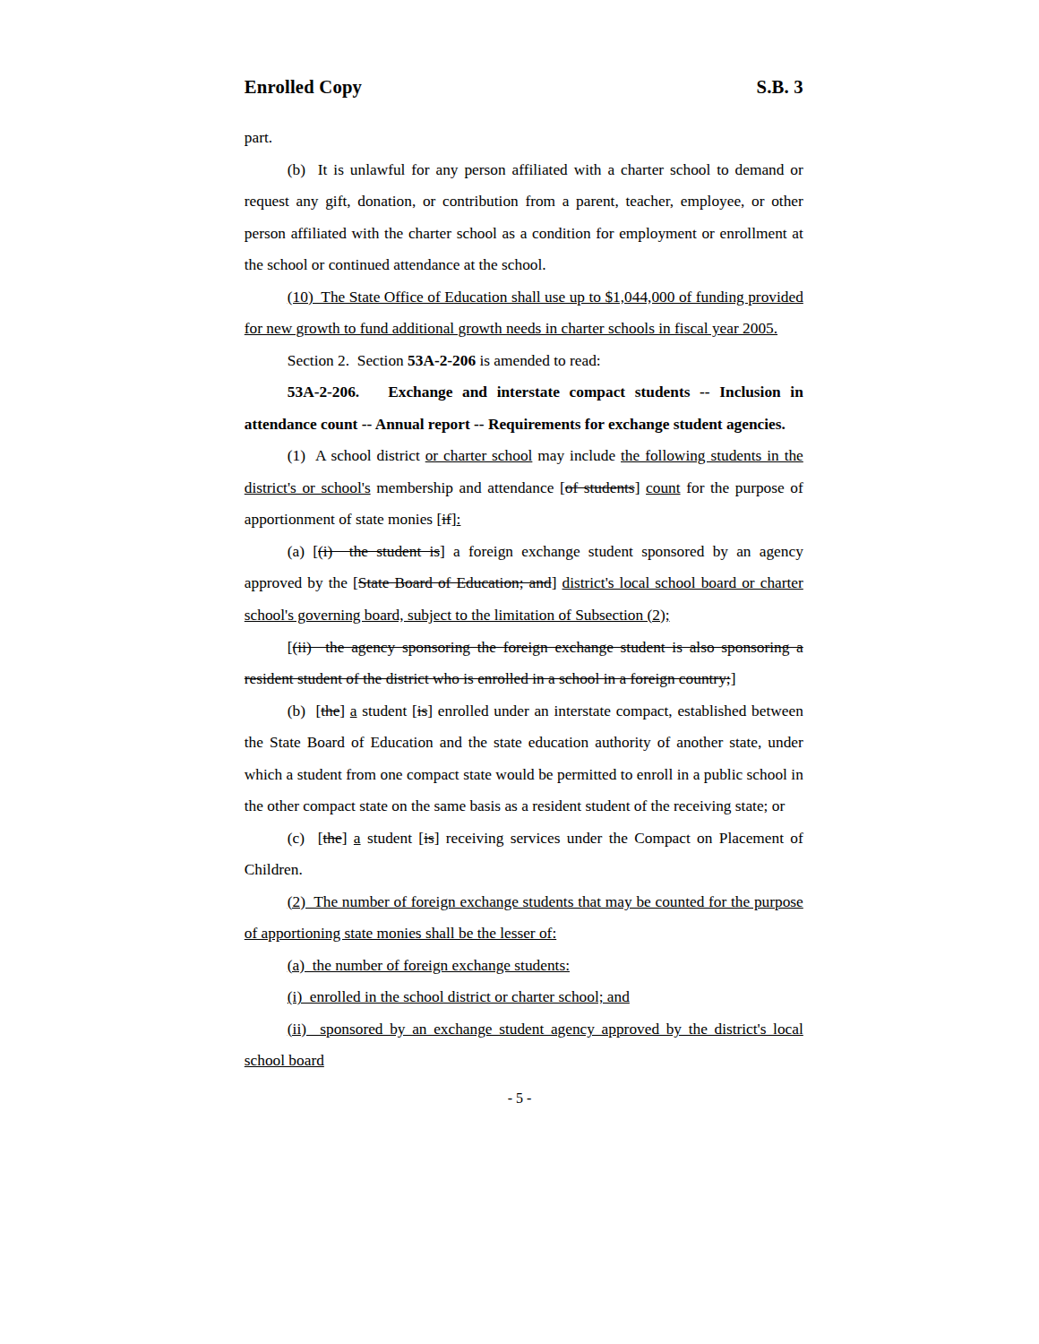Enrolled Copy
S.B. 3
part.
(b) It is unlawful for any person affiliated with a charter school to demand or request any gift, donation, or contribution from a parent, teacher, employee, or other person affiliated with the charter school as a condition for employment or enrollment at the school or continued attendance at the school.
(10) The State Office of Education shall use up to $1,044,000 of funding provided for new growth to fund additional growth needs in charter schools in fiscal year 2005.
Section 2. Section 53A-2-206 is amended to read:
53A-2-206. Exchange and interstate compact students -- Inclusion in attendance count -- Annual report -- Requirements for exchange student agencies.
(1) A school district or charter school may include the following students in the district's or school's membership and attendance [of students] count for the purpose of apportionment of state monies [if]:
(a) [(i) the student is] a foreign exchange student sponsored by an agency approved by the [State Board of Education; and] district's local school board or charter school's governing board, subject to the limitation of Subsection (2);
[(ii) the agency sponsoring the foreign exchange student is also sponsoring a resident student of the district who is enrolled in a school in a foreign country;]
(b) [the] a student [is] enrolled under an interstate compact, established between the State Board of Education and the state education authority of another state, under which a student from one compact state would be permitted to enroll in a public school in the other compact state on the same basis as a resident student of the receiving state; or
(c) [the] a student [is] receiving services under the Compact on Placement of Children.
(2) The number of foreign exchange students that may be counted for the purpose of apportioning state monies shall be the lesser of:
(a) the number of foreign exchange students:
(i) enrolled in the school district or charter school; and
(ii) sponsored by an exchange student agency approved by the district's local school board
- 5 -